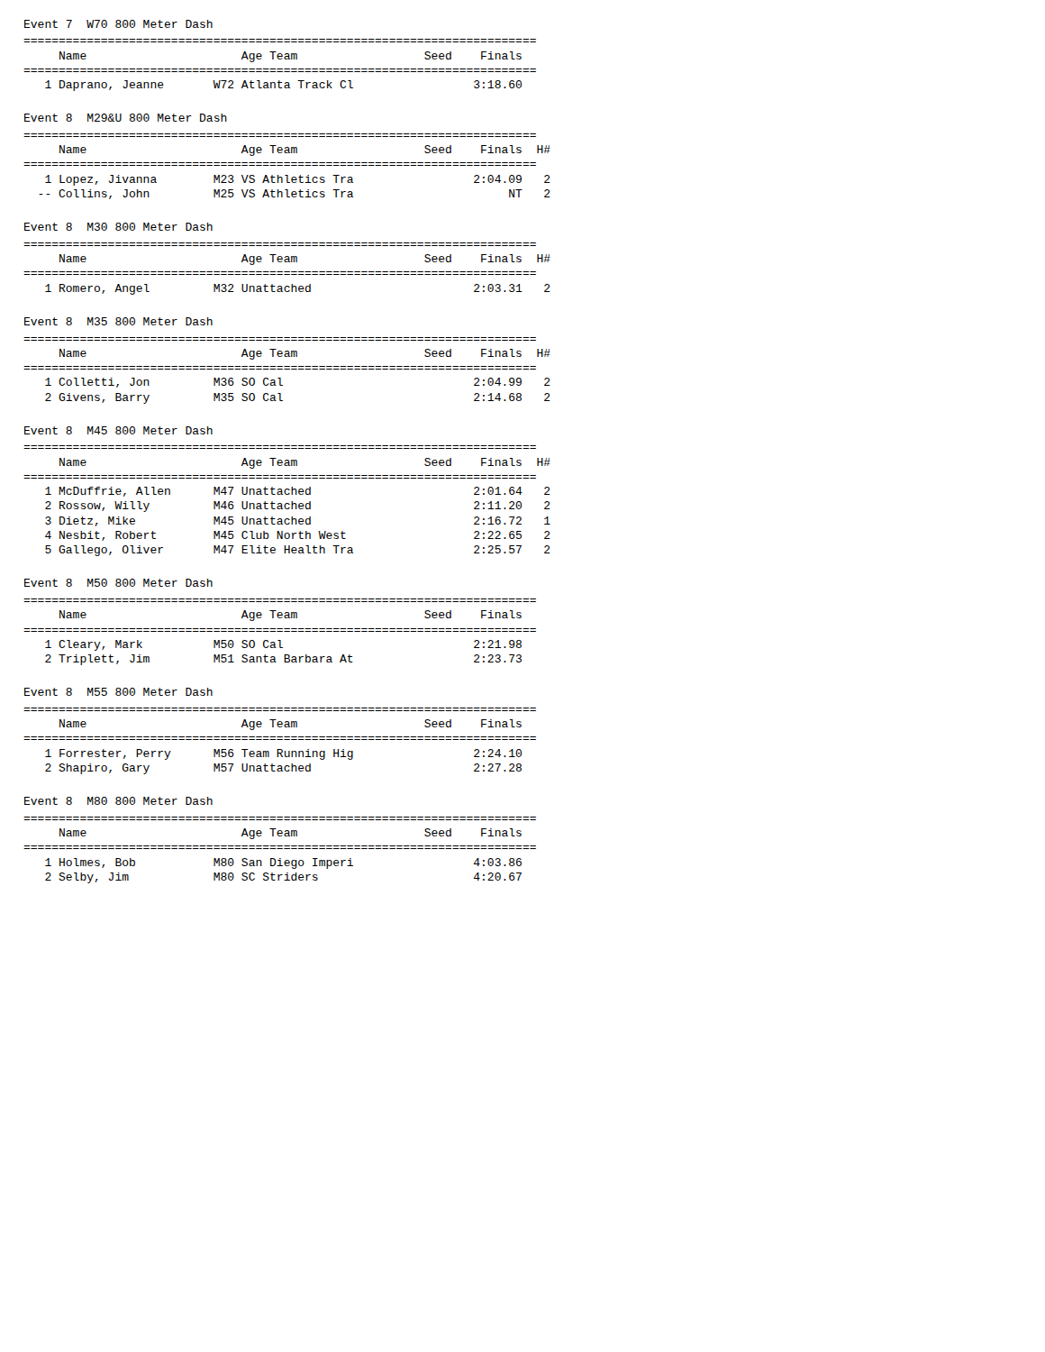Event 7 W70 800 Meter Dash
=========================================================================
| | Name | | Age Team | Seed | Finals |
| --- | --- | --- | --- | --- | --- |
=========================================================================
| 1 | Daprano, Jeanne | W72 | Atlanta Track Cl | | 3:18.60 |
Event 8 M29&U 800 Meter Dash
=========================================================================
| | Name | | Age Team | Seed | Finals | H# |
| --- | --- | --- | --- | --- | --- | --- |
=========================================================================
| 1 | Lopez, Jivanna | M23 | VS Athletics Tra | | 2:04.09 | 2 |
| -- | Collins, John | M25 | VS Athletics Tra | | NT | 2 |
Event 8 M30 800 Meter Dash
=========================================================================
| | Name | | Age Team | Seed | Finals | H# |
| --- | --- | --- | --- | --- | --- | --- |
=========================================================================
| 1 | Romero, Angel | M32 | Unattached | | 2:03.31 | 2 |
Event 8 M35 800 Meter Dash
=========================================================================
| | Name | | Age Team | Seed | Finals | H# |
| --- | --- | --- | --- | --- | --- | --- |
=========================================================================
| 1 | Colletti, Jon | M36 | SO Cal | | 2:04.99 | 2 |
| 2 | Givens, Barry | M35 | SO Cal | | 2:14.68 | 2 |
Event 8 M45 800 Meter Dash
=========================================================================
| | Name | | Age Team | Seed | Finals | H# |
| --- | --- | --- | --- | --- | --- | --- |
=========================================================================
| 1 | McDuffrie, Allen | M47 | Unattached | | 2:01.64 | 2 |
| 2 | Rossow, Willy | M46 | Unattached | | 2:11.20 | 2 |
| 3 | Dietz, Mike | M45 | Unattached | | 2:16.72 | 1 |
| 4 | Nesbit, Robert | M45 | Club North West | | 2:22.65 | 2 |
| 5 | Gallego, Oliver | M47 | Elite Health Tra | | 2:25.57 | 2 |
Event 8 M50 800 Meter Dash
=========================================================================
| | Name | | Age Team | Seed | Finals |
| --- | --- | --- | --- | --- | --- |
=========================================================================
| 1 | Cleary, Mark | M50 | SO Cal | | 2:21.98 |
| 2 | Triplett, Jim | M51 | Santa Barbara At | | 2:23.73 |
Event 8 M55 800 Meter Dash
=========================================================================
| | Name | | Age Team | Seed | Finals |
| --- | --- | --- | --- | --- | --- |
=========================================================================
| 1 | Forrester, Perry | M56 | Team Running Hig | | 2:24.10 |
| 2 | Shapiro, Gary | M57 | Unattached | | 2:27.28 |
Event 8 M80 800 Meter Dash
=========================================================================
| | Name | | Age Team | Seed | Finals |
| --- | --- | --- | --- | --- | --- |
=========================================================================
| 1 | Holmes, Bob | M80 | San Diego Imperi | | 4:03.86 |
| 2 | Selby, Jim | M80 | SC Striders | | 4:20.67 |